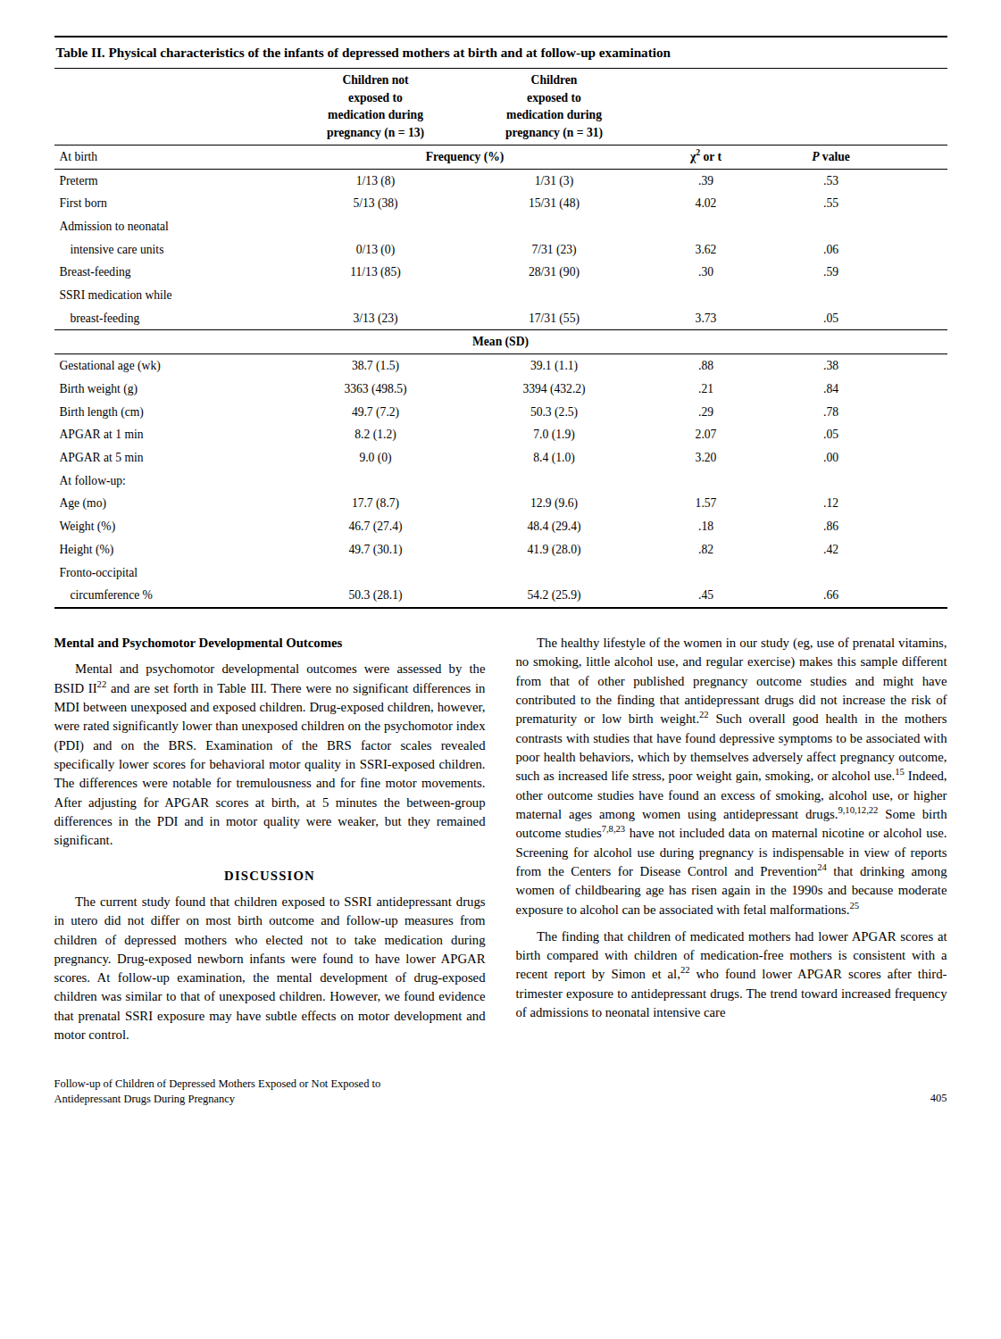Table II. Physical characteristics of the infants of depressed mothers at birth and at follow-up examination
| | Children not exposed to medication during pregnancy (n = 13) | Children exposed to medication during pregnancy (n = 31) | | | |
| --- | --- | --- | --- | --- | --- |
| At birth | Frequency (%) | χ 2 or t | P value | |
| Preterm | 1/13 (8) | 1/31 (3) | .39 | .53 | |
| First born | 5/13 (38) | 15/31 (48) | 4.02 | .55 | |
| Admission to neonatal | | | | | |
| intensive care units | 0/13 (0) | 7/31 (23) | 3.62 | .06 | |
| Breast-feeding | 11/13 (85) | 28/31 (90) | .30 | .59 | |
| SSRI medication while | | | | | |
| breast-feeding | 3/13 (23) | 17/31 (55) | 3.73 | .05 | |
| Mean (SD) |
| Gestational age (wk) | 38.7 (1.5) | 39.1 (1.1) | .88 | .38 | |
| Birth weight (g) | 3363 (498.5) | 3394 (432.2) | .21 | .84 | |
| Birth length (cm) | 49.7 (7.2) | 50.3 (2.5) | .29 | .78 | |
| APGAR at 1 min | 8.2 (1.2) | 7.0 (1.9) | 2.07 | .05 | |
| APGAR at 5 min | 9.0 (0) | 8.4 (1.0) | 3.20 | .00 | |
| At follow-up: | | | | | |
| Age (mo) | 17.7 (8.7) | 12.9 (9.6) | 1.57 | .12 | |
| Weight (%) | 46.7 (27.4) | 48.4 (29.4) | .18 | .86 | |
| Height (%) | 49.7 (30.1) | 41.9 (28.0) | .82 | .42 | |
| Fronto-occipital | | | | | |
| circumference % | 50.3 (28.1) | 54.2 (25.9) | .45 | .66 | |
Mental and Psychomotor Developmental Outcomes
Mental and psychomotor developmental outcomes were assessed by the BSID II22 and are set forth in Table III. There were no significant differences in MDI between unexposed and exposed children. Drug-exposed children, however, were rated significantly lower than unexposed children on the psychomotor index (PDI) and on the BRS. Examination of the BRS factor scales revealed specifically lower scores for behavioral motor quality in SSRI-exposed children. The differences were notable for tremulousness and for fine motor movements. After adjusting for APGAR scores at birth, at 5 minutes the between-group differences in the PDI and in motor quality were weaker, but they remained significant.
DISCUSSION
The current study found that children exposed to SSRI antidepressant drugs in utero did not differ on most birth outcome and follow-up measures from children of depressed mothers who elected not to take medication during pregnancy. Drug-exposed newborn infants were found to have lower APGAR scores. At follow-up examination, the mental development of drug-exposed children was similar to that of unexposed children. However, we found evidence that prenatal SSRI exposure may have subtle effects on motor development and motor control.
The healthy lifestyle of the women in our study (eg, use of prenatal vitamins, no smoking, little alcohol use, and regular exercise) makes this sample different from that of other published pregnancy outcome studies and might have contributed to the finding that antidepressant drugs did not increase the risk of prematurity or low birth weight.22 Such overall good health in the mothers contrasts with studies that have found depressive symptoms to be associated with poor health behaviors, which by themselves adversely affect pregnancy outcome, such as increased life stress, poor weight gain, smoking, or alcohol use.15 Indeed, other outcome studies have found an excess of smoking, alcohol use, or higher maternal ages among women using antidepressant drugs.9,10,12,22 Some birth outcome studies7,8,23 have not included data on maternal nicotine or alcohol use. Screening for alcohol use during pregnancy is indispensable in view of reports from the Centers for Disease Control and Prevention24 that drinking among women of childbearing age has risen again in the 1990s and because moderate exposure to alcohol can be associated with fetal malformations.25
The finding that children of medicated mothers had lower APGAR scores at birth compared with children of medication-free mothers is consistent with a recent report by Simon et al,22 who found lower APGAR scores after third-trimester exposure to antidepressant drugs. The trend toward increased frequency of admissions to neonatal intensive care
Follow-up of Children of Depressed Mothers Exposed or Not Exposed to
Antidepressant Drugs During Pregnancy
405